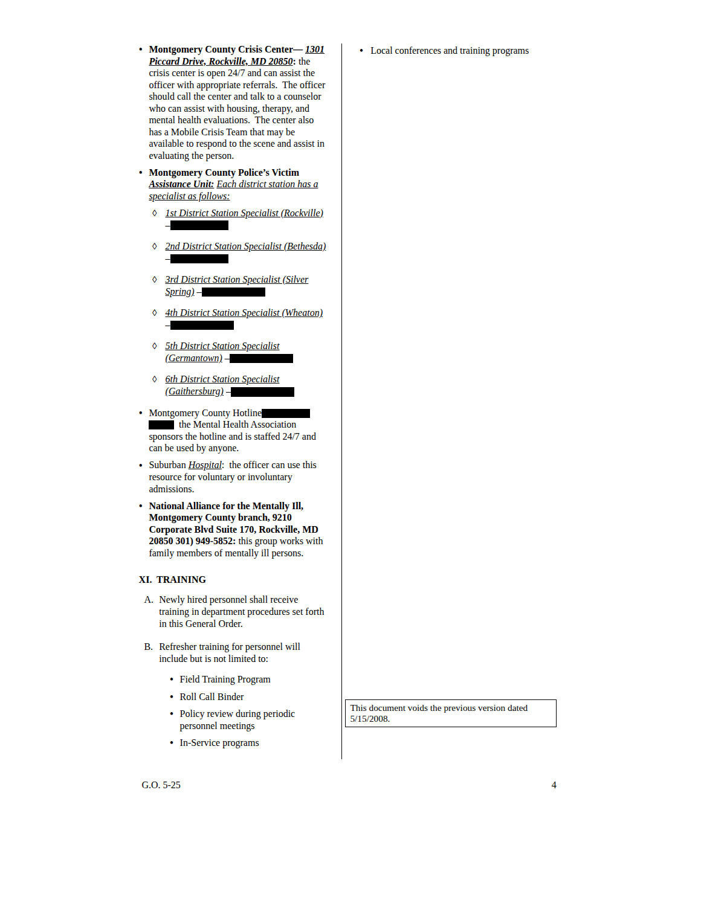Montgomery County Crisis Center— 1301 Piccard Drive, Rockville, MD 20850: the crisis center is open 24/7 and can assist the officer with appropriate referrals. The officer should call the center and talk to a counselor who can assist with housing, therapy, and mental health evaluations. The center also has a Mobile Crisis Team that may be available to respond to the scene and assist in evaluating the person.
Montgomery County Police’s Victim Assistance Unit: Each district station has a specialist as follows:
1st District Station Specialist (Rockville) –
2nd District Station Specialist (Bethesda) –
3rd District Station Specialist (Silver Spring) –
4th District Station Specialist (Wheaton) –
5th District Station Specialist (Germantown) –
6th District Station Specialist (Gaithersburg) –
Montgomery County Hotline
the Mental Health Association sponsors the hotline and is staffed 24/7 and can be used by anyone.
Suburban Hospital: the officer can use this resource for voluntary or involuntary admissions.
National Alliance for the Mentally Ill, Montgomery County branch, 9210 Corporate Blvd Suite 170, Rockville, MD 20850 301) 949-5852: this group works with family members of mentally ill persons.
XI. TRAINING
A. Newly hired personnel shall receive training in department procedures set forth in this General Order.
B. Refresher training for personnel will include but is not limited to:
Field Training Program
Roll Call Binder
Policy review during periodic personnel meetings
In-Service programs
Local conferences and training programs
This document voids the previous version dated 5/15/2008.
G.O. 5-25
4